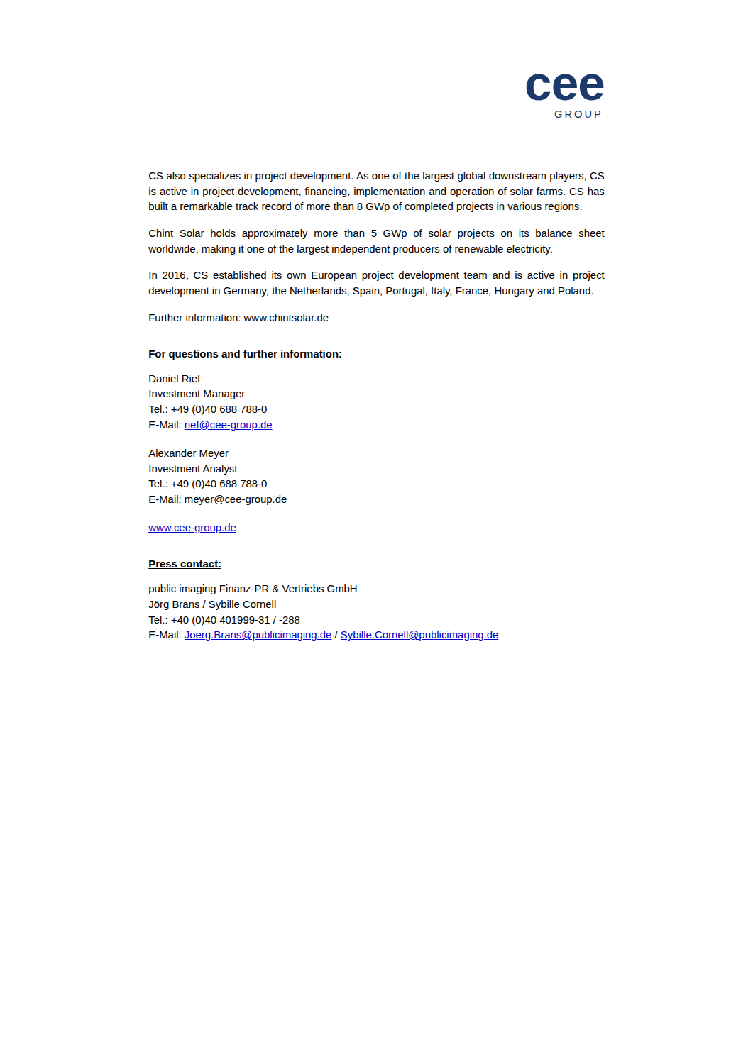cee GROUP
CS also specializes in project development. As one of the largest global downstream players, CS is active in project development, financing, implementation and operation of solar farms. CS has built a remarkable track record of more than 8 GWp of completed projects in various regions.
Chint Solar holds approximately more than 5 GWp of solar projects on its balance sheet worldwide, making it one of the largest independent producers of renewable electricity.
In 2016, CS established its own European project development team and is active in project development in Germany, the Netherlands, Spain, Portugal, Italy, France, Hungary and Poland.
Further information: www.chintsolar.de
For questions and further information:
Daniel Rief
Investment Manager
Tel.: +49 (0)40 688 788-0
E-Mail: rief@cee-group.de
Alexander Meyer
Investment Analyst
Tel.: +49 (0)40 688 788-0
E-Mail: meyer@cee-group.de
www.cee-group.de
Press contact:
public imaging Finanz-PR & Vertriebs GmbH
Jörg Brans / Sybille Cornell
Tel.: +40 (0)40 401999-31 / -288
E-Mail: Joerg.Brans@publicimaging.de / Sybille.Cornell@publicimaging.de